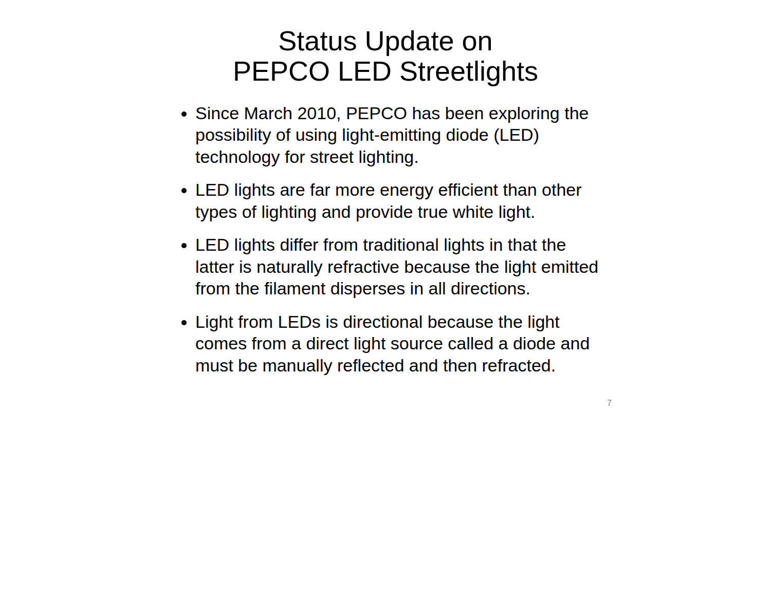Status Update on
PEPCO LED Streetlights
Since March 2010, PEPCO has been exploring the possibility of using light-emitting diode (LED) technology for street lighting.
LED lights are far more energy efficient than other types of lighting and provide true white light.
LED lights differ from traditional lights in that the latter is naturally refractive because the light emitted from the filament disperses in all directions.
Light from LEDs is directional because the light comes from a direct light source called a diode and must be manually reflected and then refracted.
7